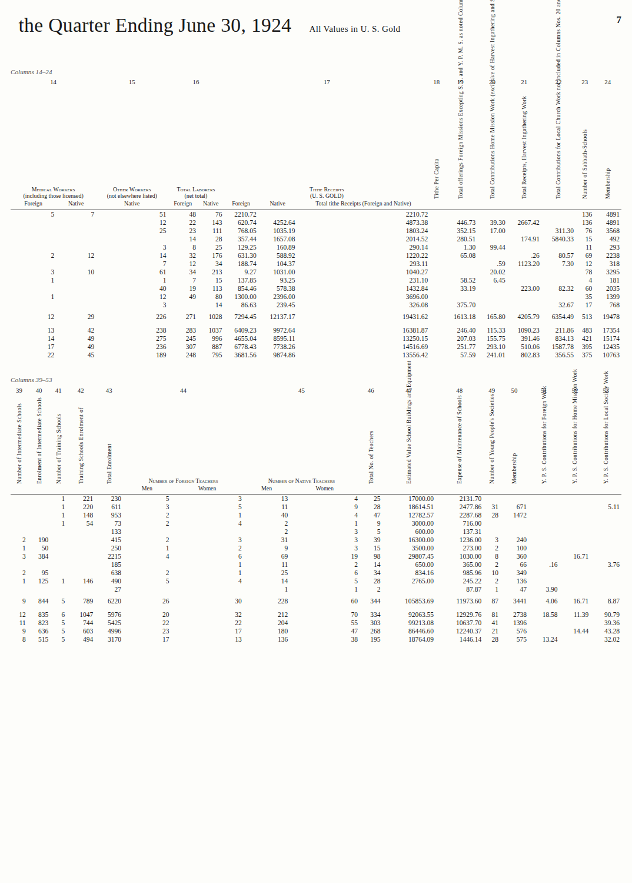7
the Quarter Ending June 30, 1924 All Values in U. S. Gold
Columns 14–24
| 14 | 15 | 16 | 17 | 18 | 19 | 20 | 21 | 22 | 23 | 24 |
| --- | --- | --- | --- | --- | --- | --- | --- | --- | --- | --- |
| Medical Workers (including those licensed) | Other Workers (not elsewhere listed) | Total Laborers (net total) | Tithe Receipts (U. S. GOLD) | Tithe Per Capita | Total offerings Foreign Missions Excepting S. S. and Y. P. M. S. as noted Columns 27, 51 | Total Contributions Home Mission Work ( exclusive of Harvest Ingathering and Sustentation Funds | Total Receipts, Harvest Ingathering Work | Total Contributions for Local Church Work not included in Columns Nos. 20 and 21 | Number of Sabbath-Schools | Membership |
| Foreign | Native | Native | Foreign | Native | Foreign | Native | Total tithe Receipts (Foreign and Native) | | | | | | | |
| 5 | 7 | 51 | 48 | 76 | 2210.72 | | 2210.72 | | | | | | 136 | 4891 |
| | | 12 | 22 | 143 | 620.74 | 4252.64 | 4873.38 | | 446.73 | 39.30 | 2667.42 | | 136 | 4891 |
| | | 25 | 23 | 111 | 768.05 | 1035.19 | 1803.24 | | 352.15 | 17.00 | | 311.30 | 76 | 3568 |
| | | | 14 | 28 | 357.44 | 1657.08 | 2014.52 | | 280.51 | | 174.91 | 5840.33 | 15 | 492 |
| | | 3 | 8 | 25 | 129.25 | 160.89 | 290.14 | | 1.30 | 99.44 | | | 11 | 293 |
| 2 | 12 | 14 | 32 | 176 | 631.30 | 588.92 | 1220.22 | | 65.08 | | .26 | 80.57 | 69 | 2238 |
| | | 7 | 12 | 34 | 188.74 | 104.37 | 293.11 | | | .59 | 1123.20 | 7.30 | 12 | 318 |
| 3 | 10 | 61 | 34 | 213 | 9.27 | 1031.00 | 1040.27 | | | 20.02 | | | 78 | 3295 |
| 1 | | 1 | 7 | 15 | 137.85 | 93.25 | 231.10 | | 58.52 | 6.45 | | | 4 | 181 |
| | | 40 | 19 | 113 | 854.46 | 578.38 | 1432.84 | | 33.19 | | 223.00 | 82.32 | 60 | 2035 |
| 1 | | 12 | 49 | 80 | 1300.00 | 2396.00 | 3696.00 | | | | | | 35 | 1399 |
| | | 3 | | 14 | 86.63 | 239.45 | 326.08 | | 375.70 | | | 32.67 | 17 | 768 |
| 12 | 29 | 226 | 271 | 1028 | 7294.45 | 12137.17 | 19431.62 | | 1613.18 | 165.80 | 4205.79 | 6354.49 | 513 | 19478 |
| 13 | 42 | 238 | 283 | 1037 | 6409.23 | 9972.64 | 16381.87 | | 246.40 | 115.33 | 1090.23 | 211.86 | 483 | 17354 |
| 14 | 49 | 275 | 245 | 996 | 4655.04 | 8595.11 | 13250.15 | | 207.03 | 155.75 | 391.46 | 834.13 | 421 | 15174 |
| 17 | 49 | 236 | 307 | 887 | 6778.43 | 7738.26 | 14516.69 | | 251.77 | 293.10 | 510.06 | 1587.78 | 395 | 12435 |
| 22 | 45 | 189 | 248 | 795 | 3681.56 | 9874.86 | 13556.42 | | 57.59 | 241.01 | 802.83 | 356.55 | 375 | 10763 |
Columns 39–53
| 39 | 40 | 41 | 42 | 43 | 44 | 45 | 46 | 47 | 48 | 49 | 50 | 51 | 52 | 53 |
| --- | --- | --- | --- | --- | --- | --- | --- | --- | --- | --- | --- | --- | --- | --- |
| Number of Intermediate Schools | Enrolment of Intermediate Schools | Number of Training Schools | Training Schools Enrolment of | Total Enrolment | Number of Foreign Teachers | Number of Native Teachers | Total No. of Teachers | Estimated Value School Buildings and Equipment | Expense of Maintenance of Schools | Number of Young People's Societies | Membership | Y. P. S. Contributions for Foreign Work | Y. P. S. Contributions for Home Mission Work | Y. P. S. Contributions for Local Society Work |
| | | | | | Men | Women | Men | Women | | | | | | | | |
| | | 1 | 221 | 230 | 5 | 3 | 13 | 4 | 25 | 17000.00 | 2131.70 | | | | | |
| | | 1 | 220 | 611 | 3 | 5 | 11 | 9 | 28 | 18614.51 | 2477.86 | 31 | 671 | | | 5.11 |
| | | 1 | 148 | 953 | 2 | 1 | 40 | 4 | 47 | 12782.57 | 2287.68 | 28 | 1472 | | | |
| | | 1 | 54 | 73 | 2 | 4 | 2 | 1 | 9 | 3000.00 | 716.00 | | | | | |
| | | | | 133 | | | 2 | 3 | 5 | 600.00 | 137.31 | | | | | |
| 2 | 190 | | | 415 | 2 | 3 | 31 | 3 | 39 | 16300.00 | 1236.00 | 3 | 240 | | | |
| 1 | 50 | | | 250 | 1 | 2 | 9 | 3 | 15 | 3500.00 | 273.00 | 2 | 100 | | | |
| 3 | 384 | | | 2215 | 4 | 6 | 69 | 19 | 98 | 29807.45 | 1030.00 | 8 | 360 | | 16.71 | |
| | | | | 185 | | 1 | 11 | 2 | 14 | 650.00 | 365.00 | 2 | 66 | .16 | | 3.76 |
| 2 | 95 | | | 638 | 2 | 1 | 25 | 6 | 34 | 834.16 | 985.96 | 10 | 349 | | | |
| 1 | 125 | 1 | 146 | 490 | 5 | 4 | 14 | 5 | 28 | 2765.00 | 245.22 | 2 | 136 | | | |
| | | | | 27 | | | 1 | 1 | 2 | | 87.87 | 1 | 47 | 3.90 | | |
| 9 | 844 | 5 | 789 | 6220 | 26 | 30 | 228 | 60 | 344 | 105853.69 | 11973.60 | 87 | 3441 | 4.06 | 16.71 | 8.87 |
| 12 | 835 | 6 | 1047 | 5976 | 20 | 32 | 212 | 70 | 334 | 92063.55 | 12929.76 | 81 | 2738 | 18.58 | 11.39 | 90.79 |
| 11 | 823 | 5 | 744 | 5425 | 22 | 22 | 204 | 55 | 303 | 99213.08 | 10637.70 | 41 | 1396 | | | 39.36 |
| 9 | 636 | 5 | 603 | 4996 | 23 | 17 | 180 | 47 | 268 | 86446.60 | 12240.37 | 21 | 576 | | 14.44 | 43.28 |
| 8 | 515 | 5 | 494 | 3170 | 17 | 13 | 136 | 38 | 195 | 18764.09 | 1446.14 | 28 | 575 | 13.24 | | 32.02 |